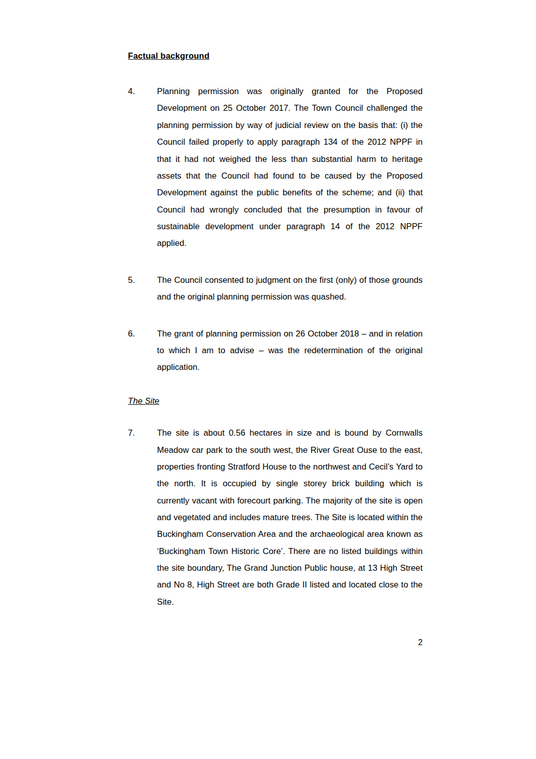Factual background
Planning permission was originally granted for the Proposed Development on 25 October 2017. The Town Council challenged the planning permission by way of judicial review on the basis that: (i) the Council failed properly to apply paragraph 134 of the 2012 NPPF in that it had not weighed the less than substantial harm to heritage assets that the Council had found to be caused by the Proposed Development against the public benefits of the scheme; and (ii) that Council had wrongly concluded that the presumption in favour of sustainable development under paragraph 14 of the 2012 NPPF applied.
The Council consented to judgment on the first (only) of those grounds and the original planning permission was quashed.
The grant of planning permission on 26 October 2018 – and in relation to which I am to advise – was the redetermination of the original application.
The Site
The site is about 0.56 hectares in size and is bound by Cornwalls Meadow car park to the south west, the River Great Ouse to the east, properties fronting Stratford House to the northwest and Cecil’s Yard to the north. It is occupied by single storey brick building which is currently vacant with forecourt parking. The majority of the site is open and vegetated and includes mature trees. The Site is located within the Buckingham Conservation Area and the archaeological area known as ‘Buckingham Town Historic Core’. There are no listed buildings within the site boundary, The Grand Junction Public house, at 13 High Street and No 8, High Street are both Grade II listed and located close to the Site.
2